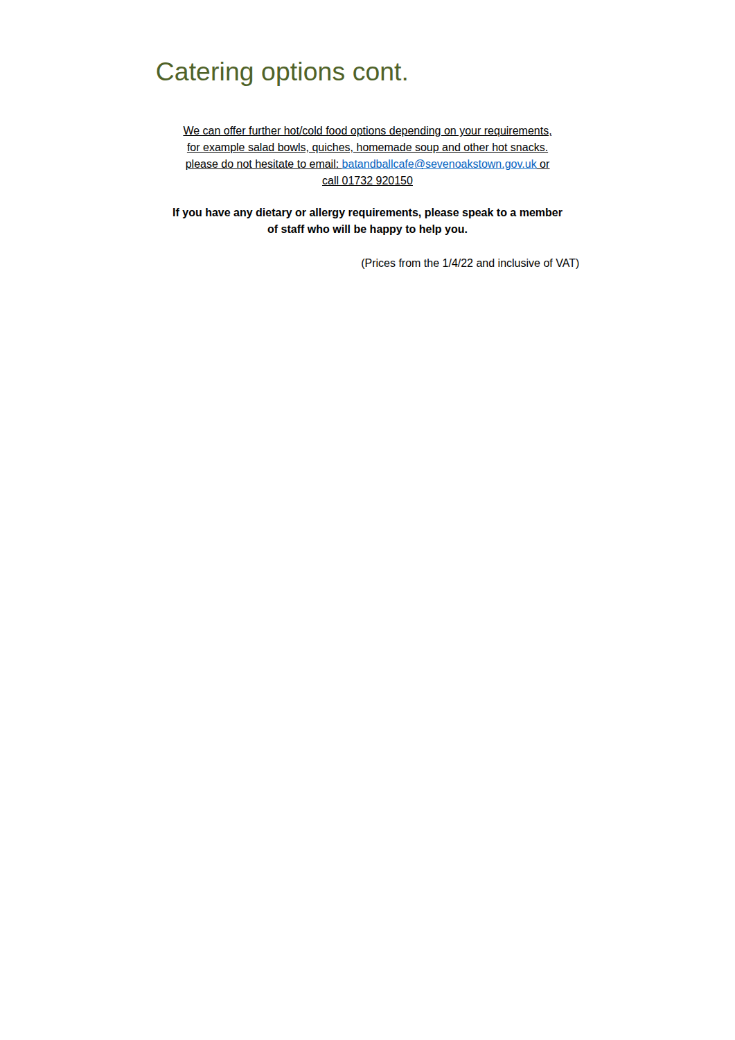Catering options cont.
We can offer further hot/cold food options depending on your requirements, for example salad bowls, quiches, homemade soup and other hot snacks. please do not hesitate to email: batandballcafe@sevenoakstown.gov.uk or call 01732 920150
If you have any dietary or allergy requirements, please speak to a member of staff who will be happy to help you.
(Prices from the 1/4/22 and inclusive of VAT)